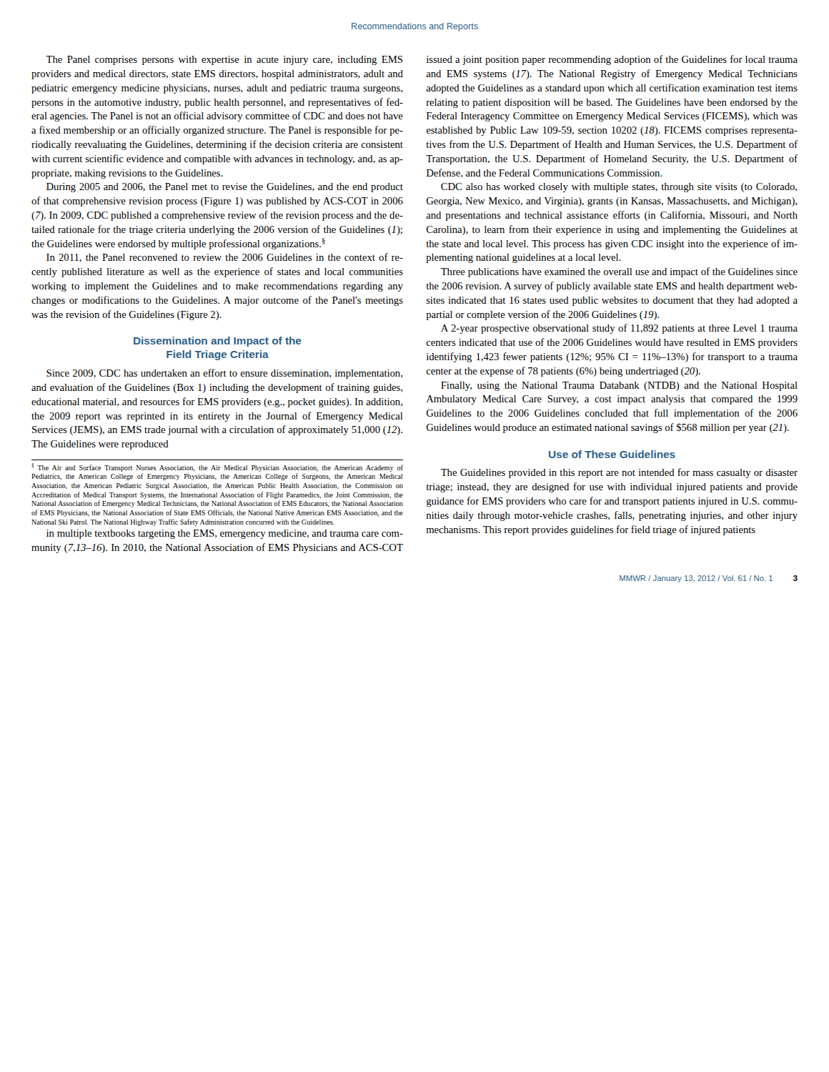Recommendations and Reports
The Panel comprises persons with expertise in acute injury care, including EMS providers and medical directors, state EMS directors, hospital administrators, adult and pediatric emergency medicine physicians, nurses, adult and pediatric trauma surgeons, persons in the automotive industry, public health personnel, and representatives of federal agencies. The Panel is not an official advisory committee of CDC and does not have a fixed membership or an officially organized structure. The Panel is responsible for periodically reevaluating the Guidelines, determining if the decision criteria are consistent with current scientific evidence and compatible with advances in technology, and, as appropriate, making revisions to the Guidelines.
During 2005 and 2006, the Panel met to revise the Guidelines, and the end product of that comprehensive revision process (Figure 1) was published by ACS-COT in 2006 (7). In 2009, CDC published a comprehensive review of the revision process and the detailed rationale for the triage criteria underlying the 2006 version of the Guidelines (1); the Guidelines were endorsed by multiple professional organizations.§
In 2011, the Panel reconvened to review the 2006 Guidelines in the context of recently published literature as well as the experience of states and local communities working to implement the Guidelines and to make recommendations regarding any changes or modifications to the Guidelines. A major outcome of the Panel's meetings was the revision of the Guidelines (Figure 2).
Dissemination and Impact of the
Field Triage Criteria
Since 2009, CDC has undertaken an effort to ensure dissemination, implementation, and evaluation of the Guidelines (Box 1) including the development of training guides, educational material, and resources for EMS providers (e.g., pocket guides). In addition, the 2009 report was reprinted in its entirety in the Journal of Emergency Medical Services (JEMS), an EMS trade journal with a circulation of approximately 51,000 (12). The Guidelines were reproduced
§ The Air and Surface Transport Nurses Association, the Air Medical Physician Association, the American Academy of Pediatrics, the American College of Emergency Physicians, the American College of Surgeons, the American Medical Association, the American Pediatric Surgical Association, the American Public Health Association, the Commission on Accreditation of Medical Transport Systems, the International Association of Flight Paramedics, the Joint Commission, the National Association of Emergency Medical Technicians, the National Association of EMS Educators, the National Association of EMS Physicians, the National Association of State EMS Officials, the National Native American EMS Association, and the National Ski Patrol. The National Highway Traffic Safety Administration concurred with the Guidelines.
in multiple textbooks targeting the EMS, emergency medicine, and trauma care community (7,13–16). In 2010, the National Association of EMS Physicians and ACS-COT issued a joint position paper recommending adoption of the Guidelines for local trauma and EMS systems (17). The National Registry of Emergency Medical Technicians adopted the Guidelines as a standard upon which all certification examination test items relating to patient disposition will be based. The Guidelines have been endorsed by the Federal Interagency Committee on Emergency Medical Services (FICEMS), which was established by Public Law 109-59, section 10202 (18). FICEMS comprises representatives from the U.S. Department of Health and Human Services, the U.S. Department of Transportation, the U.S. Department of Homeland Security, the U.S. Department of Defense, and the Federal Communications Commission.
CDC also has worked closely with multiple states, through site visits (to Colorado, Georgia, New Mexico, and Virginia), grants (in Kansas, Massachusetts, and Michigan), and presentations and technical assistance efforts (in California, Missouri, and North Carolina), to learn from their experience in using and implementing the Guidelines at the state and local level. This process has given CDC insight into the experience of implementing national guidelines at a local level.
Three publications have examined the overall use and impact of the Guidelines since the 2006 revision. A survey of publicly available state EMS and health department websites indicated that 16 states used public websites to document that they had adopted a partial or complete version of the 2006 Guidelines (19).
A 2-year prospective observational study of 11,892 patients at three Level 1 trauma centers indicated that use of the 2006 Guidelines would have resulted in EMS providers identifying 1,423 fewer patients (12%; 95% CI = 11%–13%) for transport to a trauma center at the expense of 78 patients (6%) being undertriaged (20).
Finally, using the National Trauma Databank (NTDB) and the National Hospital Ambulatory Medical Care Survey, a cost impact analysis that compared the 1999 Guidelines to the 2006 Guidelines concluded that full implementation of the 2006 Guidelines would produce an estimated national savings of $568 million per year (21).
Use of These Guidelines
The Guidelines provided in this report are not intended for mass casualty or disaster triage; instead, they are designed for use with individual injured patients and provide guidance for EMS providers who care for and transport patients injured in U.S. communities daily through motor-vehicle crashes, falls, penetrating injuries, and other injury mechanisms. This report provides guidelines for field triage of injured patients
MMWR / January 13, 2012 / Vol. 61 / No. 1 3